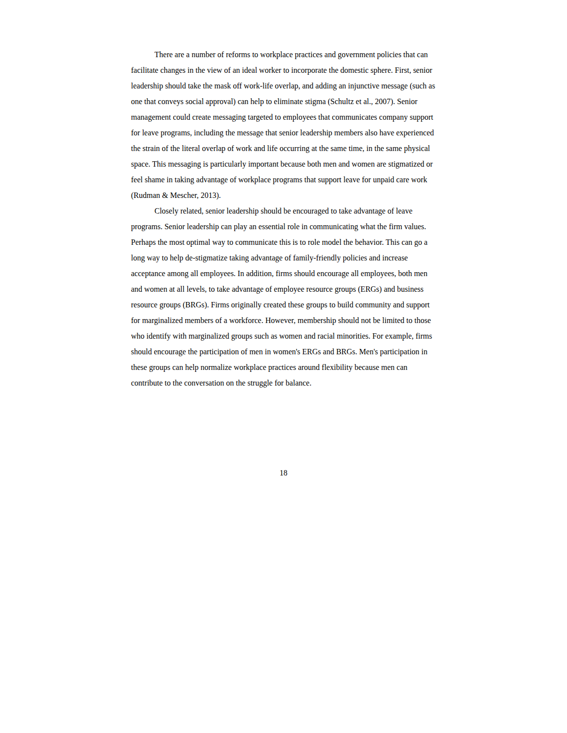There are a number of reforms to workplace practices and government policies that can facilitate changes in the view of an ideal worker to incorporate the domestic sphere. First, senior leadership should take the mask off work-life overlap, and adding an injunctive message (such as one that conveys social approval) can help to eliminate stigma (Schultz et al., 2007). Senior management could create messaging targeted to employees that communicates company support for leave programs, including the message that senior leadership members also have experienced the strain of the literal overlap of work and life occurring at the same time, in the same physical space. This messaging is particularly important because both men and women are stigmatized or feel shame in taking advantage of workplace programs that support leave for unpaid care work (Rudman & Mescher, 2013).
Closely related, senior leadership should be encouraged to take advantage of leave programs. Senior leadership can play an essential role in communicating what the firm values. Perhaps the most optimal way to communicate this is to role model the behavior. This can go a long way to help de-stigmatize taking advantage of family-friendly policies and increase acceptance among all employees. In addition, firms should encourage all employees, both men and women at all levels, to take advantage of employee resource groups (ERGs) and business resource groups (BRGs). Firms originally created these groups to build community and support for marginalized members of a workforce. However, membership should not be limited to those who identify with marginalized groups such as women and racial minorities. For example, firms should encourage the participation of men in women's ERGs and BRGs. Men's participation in these groups can help normalize workplace practices around flexibility because men can contribute to the conversation on the struggle for balance.
18